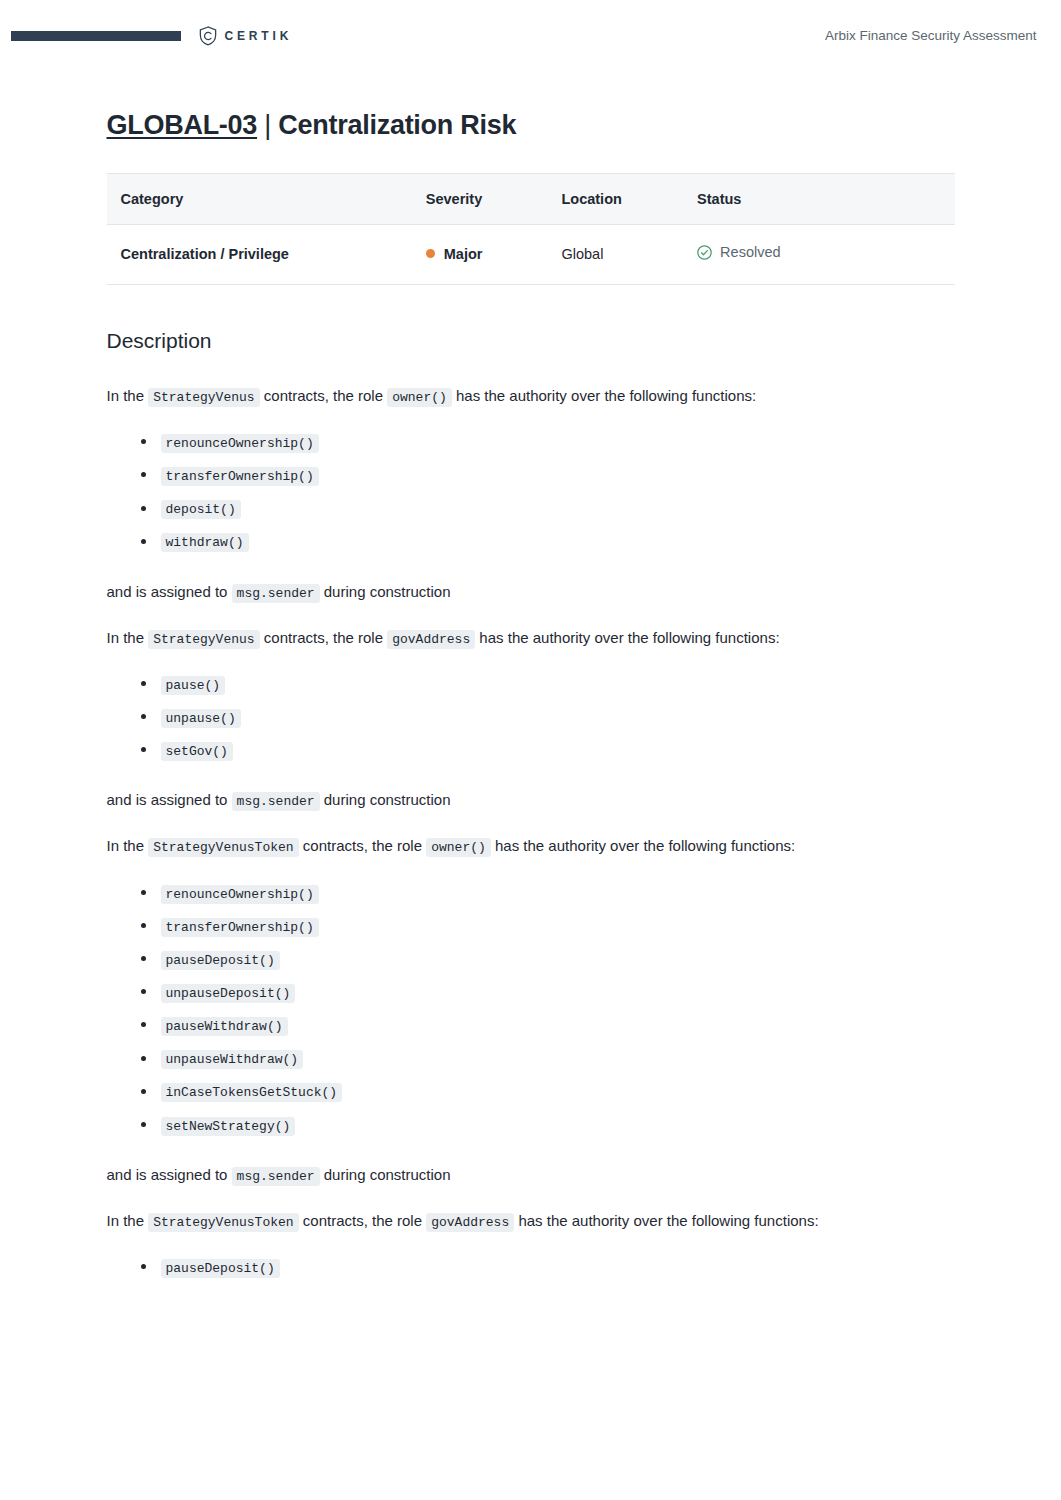Certik
Arbix Finance Security Assessment
GLOBAL-03 | Centralization Risk
| Category | Severity | Location | Status |
| --- | --- | --- | --- |
| Centralization / Privilege | Major | Global | Resolved |
Description
In the StrategyVenus contracts, the role owner() has the authority over the following functions:
renounceOwnership()
transferOwnership()
deposit()
withdraw()
and is assigned to msg.sender during construction
In the StrategyVenus contracts, the role govAddress has the authority over the following functions:
pause()
unpause()
setGov()
and is assigned to msg.sender during construction
In the StrategyVenusToken contracts, the role owner() has the authority over the following functions:
renounceOwnership()
transferOwnership()
pauseDeposit()
unpauseDeposit()
pauseWithdraw()
unpauseWithdraw()
inCaseTokensGetStuck()
setNewStrategy()
and is assigned to msg.sender during construction
In the StrategyVenusToken contracts, the role govAddress has the authority over the following functions:
pauseDeposit()